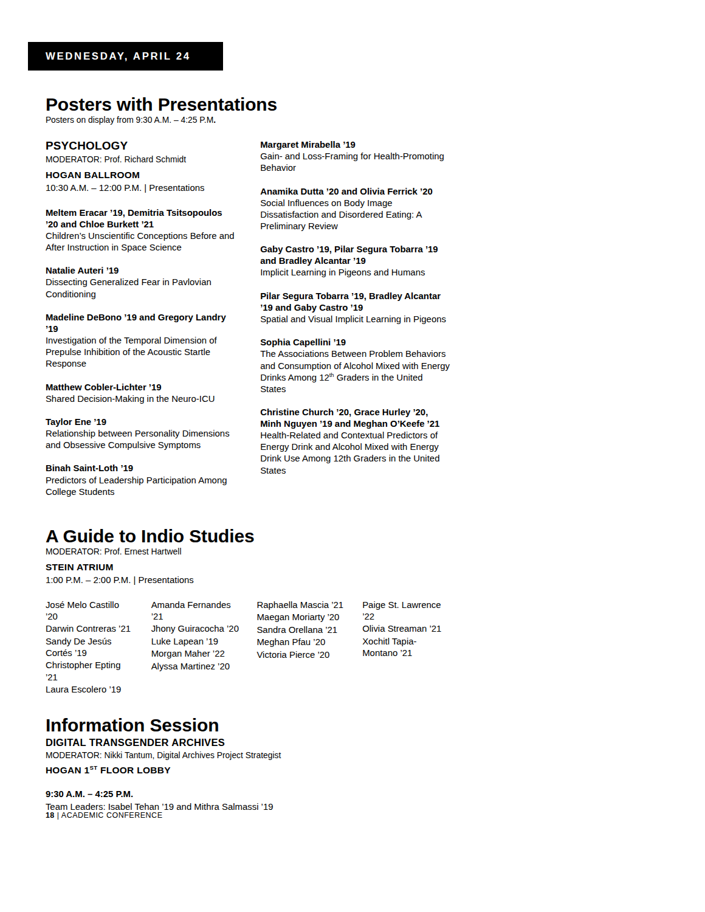Wednesday, April 24
Posters with Presentations
Posters on display from 9:30 A.M. – 4:25 P.M.
Psychology
MODERATOR: Prof. Richard Schmidt
Hogan Ballroom
10:30 A.M. – 12:00 P.M. | Presentations
Meltem Eracar ’19, Demitria Tsitsopoulos ’20 and Chloe Burkett ’21
Children’s Unscientific Conceptions Before and After Instruction in Space Science
Natalie Auteri ’19
Dissecting Generalized Fear in Pavlovian Conditioning
Madeline DeBono ’19 and Gregory Landry ’19
Investigation of the Temporal Dimension of Prepulse Inhibition of the Acoustic Startle Response
Matthew Cobler-Lichter ’19
Shared Decision-Making in the Neuro-ICU
Taylor Ene ’19
Relationship between Personality Dimensions and Obsessive Compulsive Symptoms
Binah Saint-Loth ’19
Predictors of Leadership Participation Among College Students
Margaret Mirabella ’19
Gain- and Loss-Framing for Health-Promoting Behavior
Anamika Dutta ’20 and Olivia Ferrick ’20
Social Influences on Body Image Dissatisfaction and Disordered Eating: A Preliminary Review
Gaby Castro ’19, Pilar Segura Tobarra ’19 and Bradley Alcantar ’19
Implicit Learning in Pigeons and Humans
Pilar Segura Tobarra ’19, Bradley Alcantar ’19 and Gaby Castro ’19
Spatial and Visual Implicit Learning in Pigeons
Sophia Capellini ’19
The Associations Between Problem Behaviors and Consumption of Alcohol Mixed with Energy Drinks Among 12th Graders in the United States
Christine Church ’20, Grace Hurley ’20, Minh Nguyen ’19 and Meghan O’Keefe ’21
Health-Related and Contextual Predictors of Energy Drink and Alcohol Mixed with Energy Drink Use Among 12th Graders in the United States
A Guide to Indio Studies
MODERATOR: Prof. Ernest Hartwell
Stein Atrium
1:00 P.M. – 2:00 P.M. | Presentations
José Melo Castillo ’20
Darwin Contreras ’21
Sandy De Jesús Cortés ’19
Christopher Epting ’21
Laura Escolero ’19
Amanda Fernandes ’21
Jhony Guiracocha ’20
Luke Lapean ’19
Morgan Maher ’22
Alyssa Martinez ’20
Raphaella Mascia ’21
Maegan Moriarty ’20
Sandra Orellana ’21
Meghan Pfau ’20
Victoria Pierce ’20
Paige St. Lawrence ’22
Olivia Streaman ’21
Xochitl Tapia-Montano ’21
Information Session
Digital Transgender Archives
MODERATOR: Nikki Tantum, Digital Archives Project Strategist
Hogan 1st Floor Lobby
9:30 A.M. – 4:25 P.M.
Team Leaders: Isabel Tehan ’19 and Mithra Salmassi ’19
18 | ACADEMIC CONFERENCE